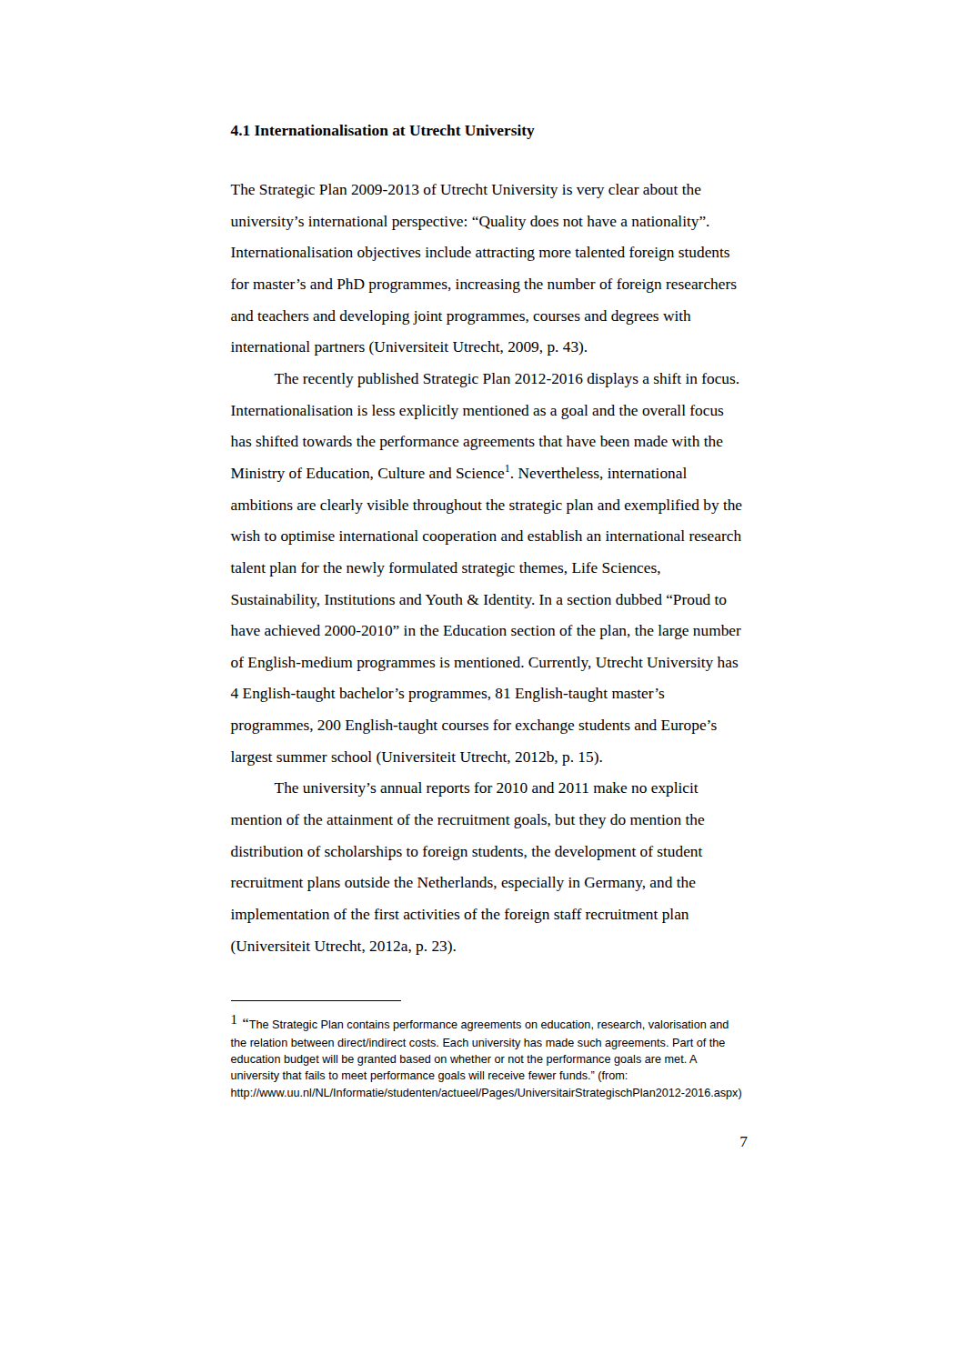4.1 Internationalisation at Utrecht University
The Strategic Plan 2009-2013 of Utrecht University is very clear about the university’s international perspective: “Quality does not have a nationality”. Internationalisation objectives include attracting more talented foreign students for master’s and PhD programmes, increasing the number of foreign researchers and teachers and developing joint programmes, courses and degrees with international partners (Universiteit Utrecht, 2009, p. 43).
The recently published Strategic Plan 2012-2016 displays a shift in focus. Internationalisation is less explicitly mentioned as a goal and the overall focus has shifted towards the performance agreements that have been made with the Ministry of Education, Culture and Science1. Nevertheless, international ambitions are clearly visible throughout the strategic plan and exemplified by the wish to optimise international cooperation and establish an international research talent plan for the newly formulated strategic themes, Life Sciences, Sustainability, Institutions and Youth & Identity. In a section dubbed “Proud to have achieved 2000-2010” in the Education section of the plan, the large number of English-medium programmes is mentioned. Currently, Utrecht University has 4 English-taught bachelor’s programmes, 81 English-taught master’s programmes, 200 English-taught courses for exchange students and Europe’s largest summer school (Universiteit Utrecht, 2012b, p. 15).
The university’s annual reports for 2010 and 2011 make no explicit mention of the attainment of the recruitment goals, but they do mention the distribution of scholarships to foreign students, the development of student recruitment plans outside the Netherlands, especially in Germany, and the implementation of the first activities of the foreign staff recruitment plan (Universiteit Utrecht, 2012a, p. 23).
1 “The Strategic Plan contains performance agreements on education, research, valorisation and the relation between direct/indirect costs. Each university has made such agreements. Part of the education budget will be granted based on whether or not the performance goals are met. A university that fails to meet performance goals will receive fewer funds.” (from:
http://www.uu.nl/NL/Informatie/studenten/actueel/Pages/UniversitairStrategischPlan2012-2016.aspx)
7